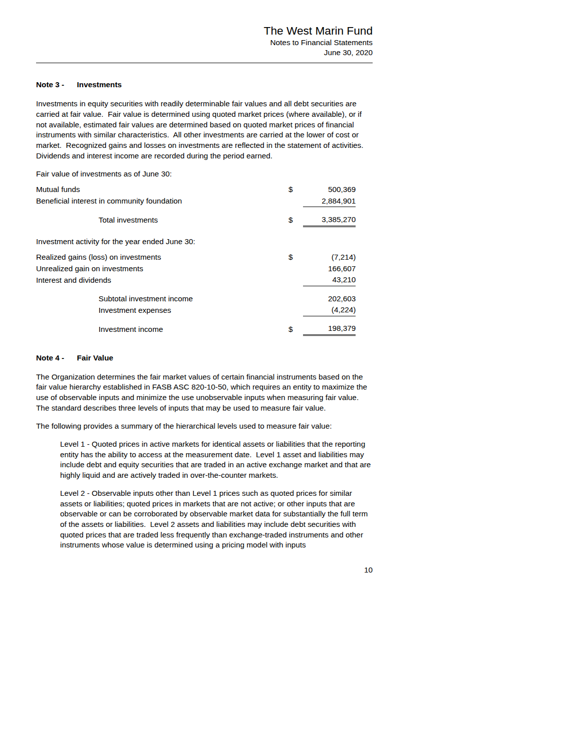The West Marin Fund
Notes to Financial Statements
June 30, 2020
Note 3 -Investments
Investments in equity securities with readily determinable fair values and all debt securities are carried at fair value. Fair value is determined using quoted market prices (where available), or if not available, estimated fair values are determined based on quoted market prices of financial instruments with similar characteristics. All other investments are carried at the lower of cost or market. Recognized gains and losses on investments are reflected in the statement of activities. Dividends and interest income are recorded during the period earned.
Fair value of investments as of June 30:
| Mutual funds | $ | 500,369 | |
| Beneficial interest in community foundation | | 2,884,901 | |
| Total investments | $ | 3,385,270 | |
Investment activity for the year ended June 30:
| Realized gains (loss) on investments | $ | (7,214) | |
| Unrealized gain on investments | | 166,607 | |
| Interest and dividends | | 43,210 | |
| Subtotal investment income | | 202,603 | |
| Investment expenses | | (4,224) | |
| Investment income | $ | 198,379 | |
Note 4 -Fair Value
The Organization determines the fair market values of certain financial instruments based on the fair value hierarchy established in FASB ASC 820-10-50, which requires an entity to maximize the use of observable inputs and minimize the use unobservable inputs when measuring fair value. The standard describes three levels of inputs that may be used to measure fair value.
The following provides a summary of the hierarchical levels used to measure fair value:
Level 1 - Quoted prices in active markets for identical assets or liabilities that the reporting entity has the ability to access at the measurement date. Level 1 asset and liabilities may include debt and equity securities that are traded in an active exchange market and that are highly liquid and are actively traded in over-the-counter markets.
Level 2 - Observable inputs other than Level 1 prices such as quoted prices for similar assets or liabilities; quoted prices in markets that are not active; or other inputs that are observable or can be corroborated by observable market data for substantially the full term of the assets or liabilities. Level 2 assets and liabilities may include debt securities with quoted prices that are traded less frequently than exchange-traded instruments and other instruments whose value is determined using a pricing model with inputs
10